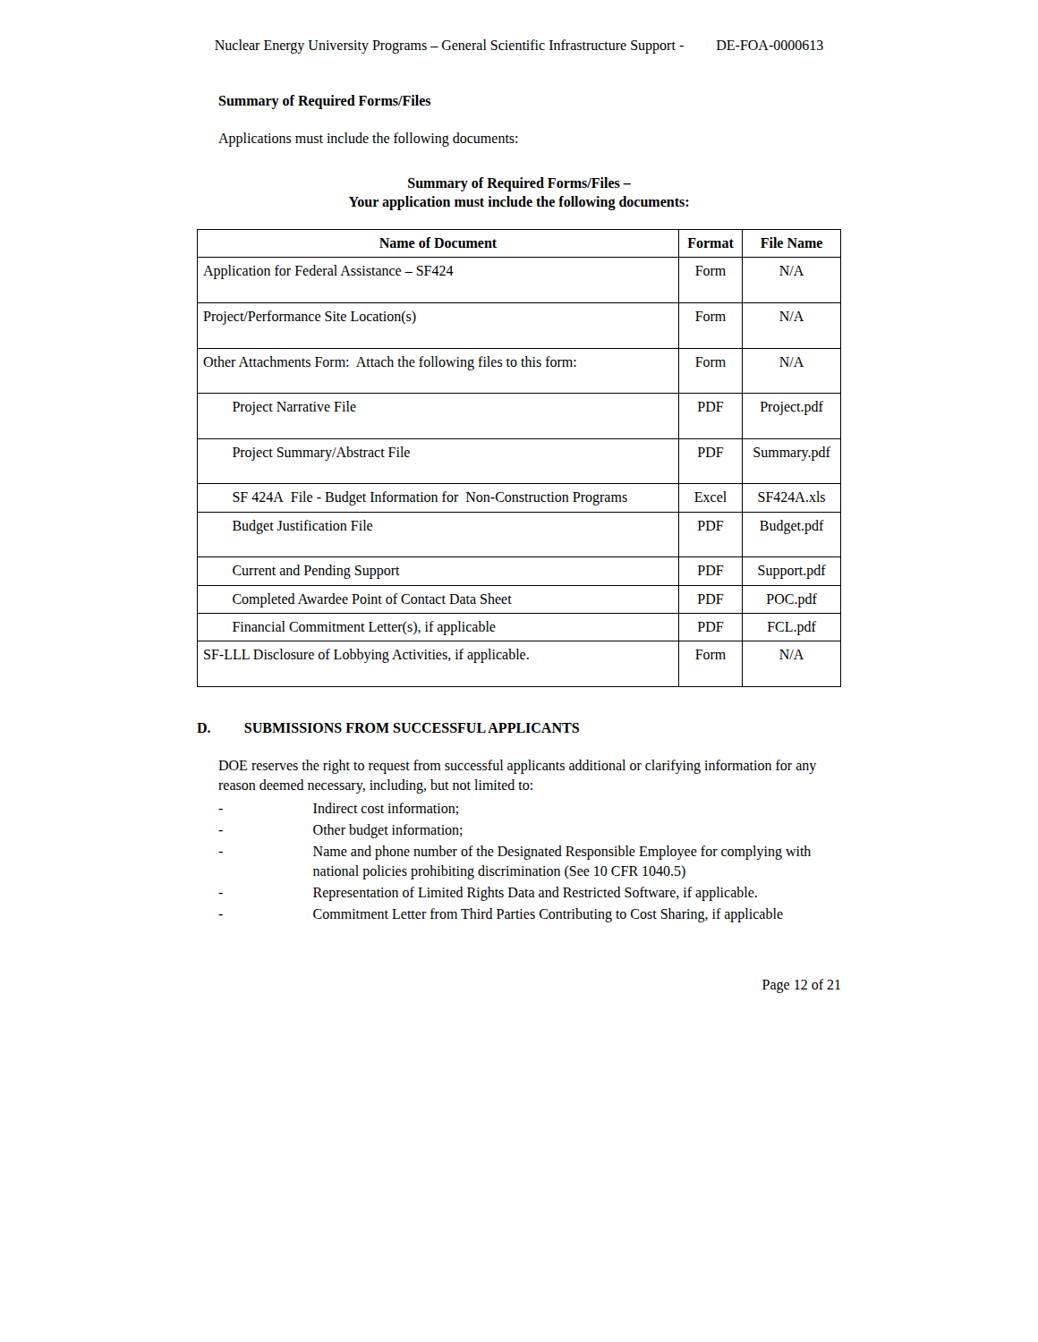Nuclear Energy University Programs – General Scientific Infrastructure Support - DE-FOA-0000613
Summary of Required Forms/Files
Applications must include the following documents:
Summary of Required Forms/Files –
Your application must include the following documents:
| Name of Document | Format | File Name |
| --- | --- | --- |
| Application for Federal Assistance – SF424 | Form | N/A |
| Project/Performance Site Location(s) | Form | N/A |
| Other Attachments Form: Attach the following files to this form: | Form | N/A |
| Project Narrative File | PDF | Project.pdf |
| Project Summary/Abstract File | PDF | Summary.pdf |
| SF 424A File - Budget Information for Non-Construction Programs | Excel | SF424A.xls |
| Budget Justification File | PDF | Budget.pdf |
| Current and Pending Support | PDF | Support.pdf |
| Completed Awardee Point of Contact Data Sheet | PDF | POC.pdf |
| Financial Commitment Letter(s), if applicable | PDF | FCL.pdf |
| SF-LLL Disclosure of Lobbying Activities, if applicable. | Form | N/A |
D. SUBMISSIONS FROM SUCCESSFUL APPLICANTS
DOE reserves the right to request from successful applicants additional or clarifying information for any reason deemed necessary, including, but not limited to:
Indirect cost information;
Other budget information;
Name and phone number of the Designated Responsible Employee for complying with national policies prohibiting discrimination (See 10 CFR 1040.5)
Representation of Limited Rights Data and Restricted Software, if applicable.
Commitment Letter from Third Parties Contributing to Cost Sharing, if applicable
Page 12 of 21